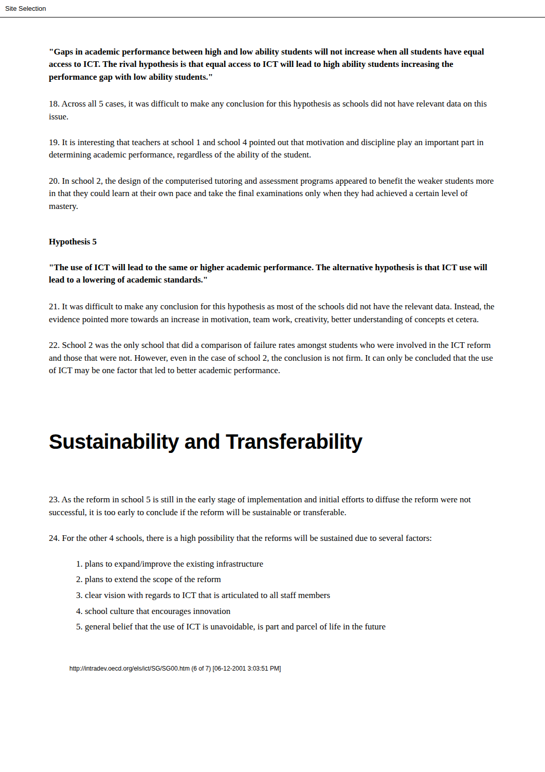Site Selection
"Gaps in academic performance between high and low ability students will not increase when all students have equal access to ICT. The rival hypothesis is that equal access to ICT will lead to high ability students increasing the performance gap with low ability students."
18. Across all 5 cases, it was difficult to make any conclusion for this hypothesis as schools did not have relevant data on this issue.
19. It is interesting that teachers at school 1 and school 4 pointed out that motivation and discipline play an important part in determining academic performance, regardless of the ability of the student.
20. In school 2, the design of the computerised tutoring and assessment programs appeared to benefit the weaker students more in that they could learn at their own pace and take the final examinations only when they had achieved a certain level of mastery.
Hypothesis 5
"The use of ICT will lead to the same or higher academic performance. The alternative hypothesis is that ICT use will lead to a lowering of academic standards."
21. It was difficult to make any conclusion for this hypothesis as most of the schools did not have the relevant data. Instead, the evidence pointed more towards an increase in motivation, team work, creativity, better understanding of concepts et cetera.
22. School 2 was the only school that did a comparison of failure rates amongst students who were involved in the ICT reform and those that were not. However, even in the case of school 2, the conclusion is not firm. It can only be concluded that the use of ICT may be one factor that led to better academic performance.
Sustainability and Transferability
23. As the reform in school 5 is still in the early stage of implementation and initial efforts to diffuse the reform were not successful, it is too early to conclude if the reform will be sustainable or transferable.
24. For the other 4 schools, there is a high possibility that the reforms will be sustained due to several factors:
plans to expand/improve the existing infrastructure
plans to extend the scope of the reform
clear vision with regards to ICT that is articulated to all staff members
school culture that encourages innovation
general belief that the use of ICT is unavoidable, is part and parcel of life in the future
http://intradev.oecd.org/els/ict/SG/SG00.htm (6 of 7) [06-12-2001 3:03:51 PM]